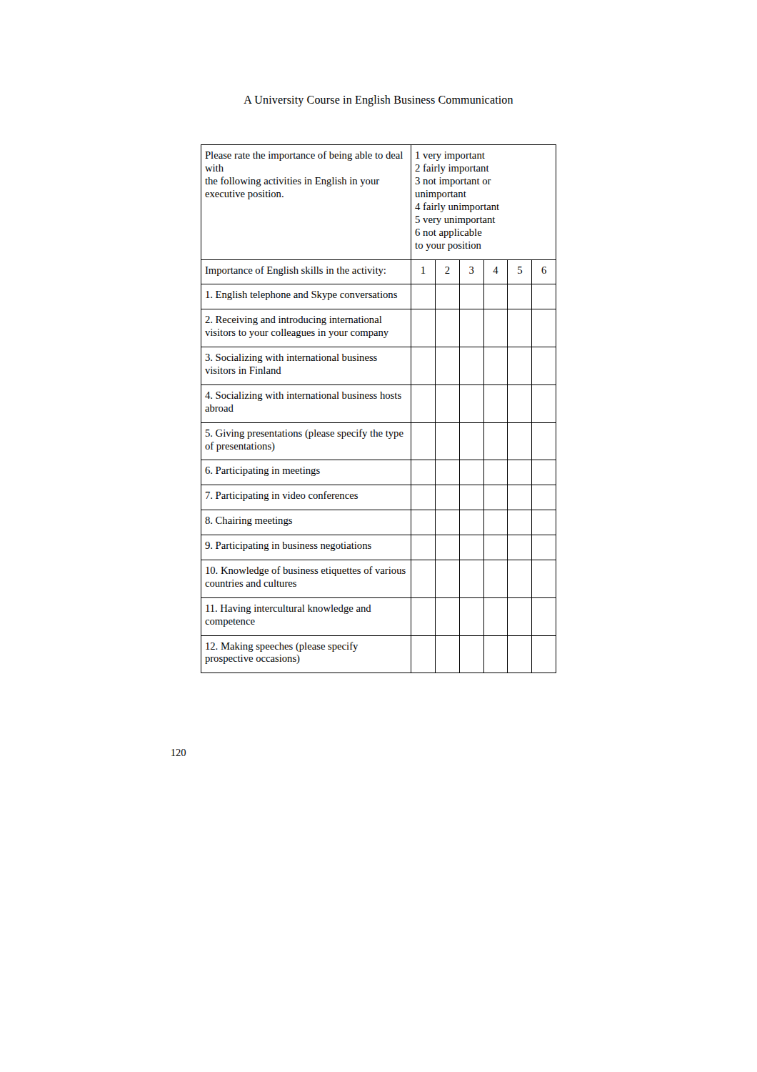A University Course in English Business Communication
| Please rate the importance of being able to deal with the following activities in English in your executive position. | 1 very important 2 fairly important 3 not important or unimportant 4 fairly unimportant 5 very unimportant 6 not applicable to your position |
| Importance of English skills in the activity: | 1 | 2 | 3 | 4 | 5 | 6 |
| 1. English telephone and Skype conversations | | | | | | |
| 2. Receiving and introducing international visitors to your colleagues in your company | | | | | | |
| 3. Socializing with international business visitors in Finland | | | | | | |
| 4. Socializing with international business hosts abroad | | | | | | |
| 5. Giving presentations (please specify the type of presentations) | | | | | | |
| 6. Participating in meetings | | | | | | |
| 7. Participating in video conferences | | | | | | |
| 8. Chairing meetings | | | | | | |
| 9. Participating in business negotiations | | | | | | |
| 10. Knowledge of business etiquettes of various countries and cultures | | | | | | |
| 11. Having intercultural knowledge and competence | | | | | | |
| 12. Making speeches (please specify prospective occasions) | | | | | | |
120